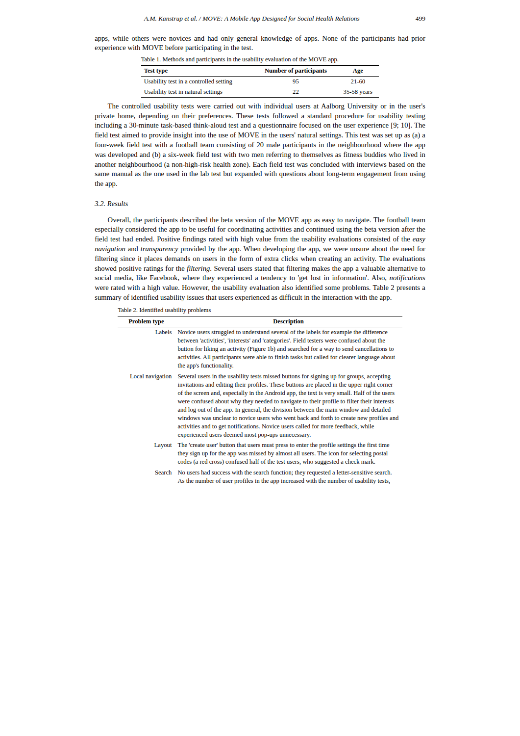A.M. Kanstrup et al. / MOVE: A Mobile App Designed for Social Health Relations 499
apps, while others were novices and had only general knowledge of apps. None of the participants had prior experience with MOVE before participating in the test.
Table 1. Methods and participants in the usability evaluation of the MOVE app.
| Test type | Number of participants | Age |
| --- | --- | --- |
| Usability test in a controlled setting | 95 | 21-60 |
| Usability test in natural settings | 22 | 35-58 years |
The controlled usability tests were carried out with individual users at Aalborg University or in the user's private home, depending on their preferences. These tests followed a standard procedure for usability testing including a 30-minute task-based think-aloud test and a questionnaire focused on the user experience [9; 10]. The field test aimed to provide insight into the use of MOVE in the users' natural settings. This test was set up as (a) a four-week field test with a football team consisting of 20 male participants in the neighbourhood where the app was developed and (b) a six-week field test with two men referring to themselves as fitness buddies who lived in another neighbourhood (a non-high-risk health zone). Each field test was concluded with interviews based on the same manual as the one used in the lab test but expanded with questions about long-term engagement from using the app.
3.2. Results
Overall, the participants described the beta version of the MOVE app as easy to navigate. The football team especially considered the app to be useful for coordinating activities and continued using the beta version after the field test had ended. Positive findings rated with high value from the usability evaluations consisted of the easy navigation and transparency provided by the app. When developing the app, we were unsure about the need for filtering since it places demands on users in the form of extra clicks when creating an activity. The evaluations showed positive ratings for the filtering. Several users stated that filtering makes the app a valuable alternative to social media, like Facebook, where they experienced a tendency to 'get lost in information'. Also, notifications were rated with a high value. However, the usability evaluation also identified some problems. Table 2 presents a summary of identified usability issues that users experienced as difficult in the interaction with the app.
Table 2. Identified usability problems
| Problem type | Description |
| --- | --- |
| Labels | Novice users struggled to understand several of the labels for example the difference between 'activities', 'interests' and 'categories'. Field testers were confused about the button for liking an activity (Figure 1b) and searched for a way to send cancellations to activities. All participants were able to finish tasks but called for clearer language about the app's functionality. |
| Local navigation | Several users in the usability tests missed buttons for signing up for groups, accepting invitations and editing their profiles. These buttons are placed in the upper right corner of the screen and, especially in the Android app, the text is very small. Half of the users were confused about why they needed to navigate to their profile to filter their interests and log out of the app. In general, the division between the main window and detailed windows was unclear to novice users who went back and forth to create new profiles and activities and to get notifications. Novice users called for more feedback, while experienced users deemed most pop-ups unnecessary. |
| Layout | The 'create user' button that users must press to enter the profile settings the first time they sign up for the app was missed by almost all users. The icon for selecting postal codes (a red cross) confused half of the test users, who suggested a check mark. |
| Search | No users had success with the search function; they requested a letter-sensitive search. As the number of user profiles in the app increased with the number of usability tests, |